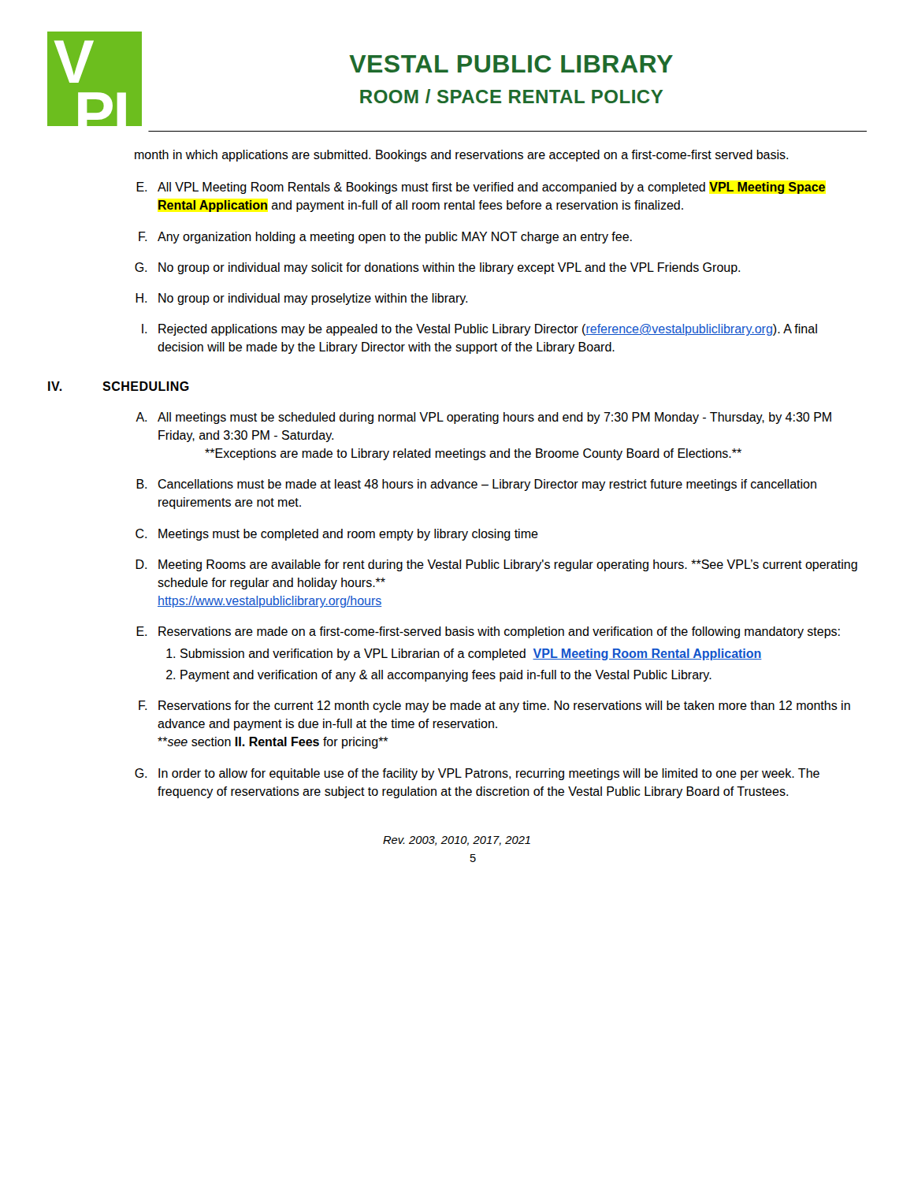V PL
VESTAL PUBLIC LIBRARY
ROOM / SPACE RENTAL POLICY
month in which applications are submitted. Bookings and reservations are accepted on a first-come-first served basis.
All VPL Meeting Room Rentals & Bookings must first be verified and accompanied by a completed VPL Meeting Space Rental Application and payment in-full of all room rental fees before a reservation is finalized.
Any organization holding a meeting open to the public MAY NOT charge an entry fee.
No group or individual may solicit for donations within the library except VPL and the VPL Friends Group.
No group or individual may proselytize within the library.
Rejected applications may be appealed to the Vestal Public Library Director (reference@vestalpubliclibrary.org). A final decision will be made by the Library Director with the support of the Library Board.
IV. SCHEDULING
All meetings must be scheduled during normal VPL operating hours and end by 7:30 PM Monday - Thursday, by 4:30 PM Friday, and 3:30 PM - Saturday. **Exceptions are made to Library related meetings and the Broome County Board of Elections.**
Cancellations must be made at least 48 hours in advance – Library Director may restrict future meetings if cancellation requirements are not met.
Meetings must be completed and room empty by library closing time
Meeting Rooms are available for rent during the Vestal Public Library's regular operating hours. **See VPL’s current operating schedule for regular and holiday hours.**
https://www.vestalpubliclibrary.org/hours
Reservations are made on a first-come-first-served basis with completion and verification of the following mandatory steps:
Submission and verification by a VPL Librarian of a completed VPL Meeting Room Rental Application
Payment and verification of any & all accompanying fees paid in-full to the Vestal Public Library.
Reservations for the current 12 month cycle may be made at any time. No reservations will be taken more than 12 months in advance and payment is due in-full at the time of reservation.
**see section II. Rental Fees for pricing**
In order to allow for equitable use of the facility by VPL Patrons, recurring meetings will be limited to one per week. The frequency of reservations are subject to regulation at the discretion of the Vestal Public Library Board of Trustees.
Rev. 2003, 2010, 2017, 2021
5